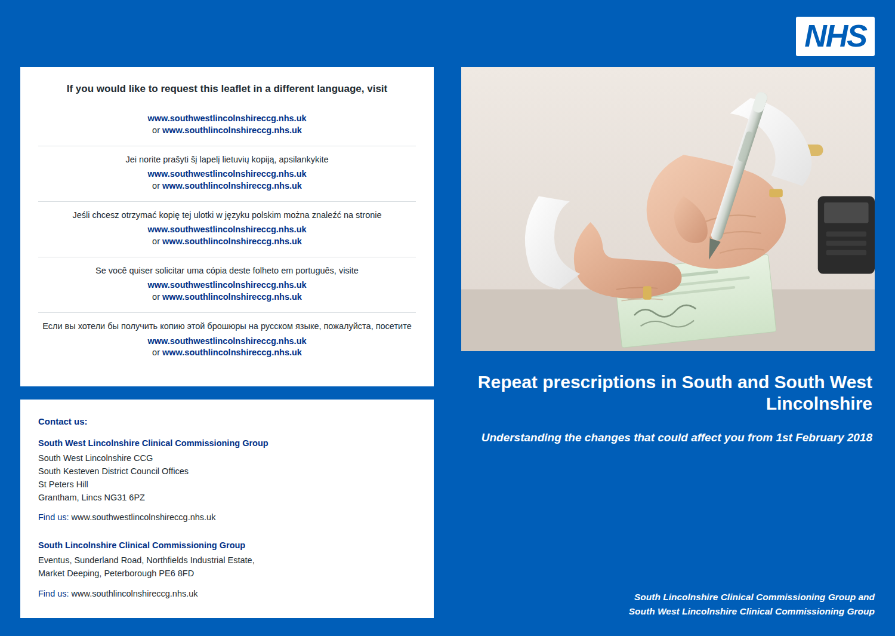NHS
If you would like to request this leaflet in a different language, visit
www.southwestlincolnshireccg.nhs.uk
or www.southlincolnshireccg.nhs.uk
Jei norite prašyti šį lapelį lietuvių kopiją, apsilankykite
www.southwestlincolnshireccg.nhs.uk
or www.southlincolnshireccg.nhs.uk
Jeśli chcesz otrzymać kopię tej ulotki w języku polskim można znaleźć na stronie
www.southwestlincolnshireccg.nhs.uk
or www.southlincolnshireccg.nhs.uk
Se você quiser solicitar uma cópia deste folheto em português, visite
www.southwestlincolnshireccg.nhs.uk
or www.southlincolnshireccg.nhs.uk
Если вы хотели бы получить копию этой брошюры на русском языке, пожалуйста, посетите
www.southwestlincolnshireccg.nhs.uk
or www.southlincolnshireccg.nhs.uk
Contact us:
South West Lincolnshire Clinical Commissioning Group
South West Lincolnshire CCG
South Kesteven District Council Offices
St Peters Hill
Grantham, Lincs NG31 6PZ
Find us: www.southwestlincolnshireccg.nhs.uk
South Lincolnshire Clinical Commissioning Group
Eventus, Sunderland Road, Northfields Industrial Estate,
Market Deeping, Peterborough PE6 8FD
Find us: www.southlincolnshireccg.nhs.uk
Hands writing a prescription
Repeat prescriptions in South and South West Lincolnshire
Understanding the changes that could affect you from 1st February 2018
South Lincolnshire Clinical Commissioning Group and
South West Lincolnshire Clinical Commissioning Group